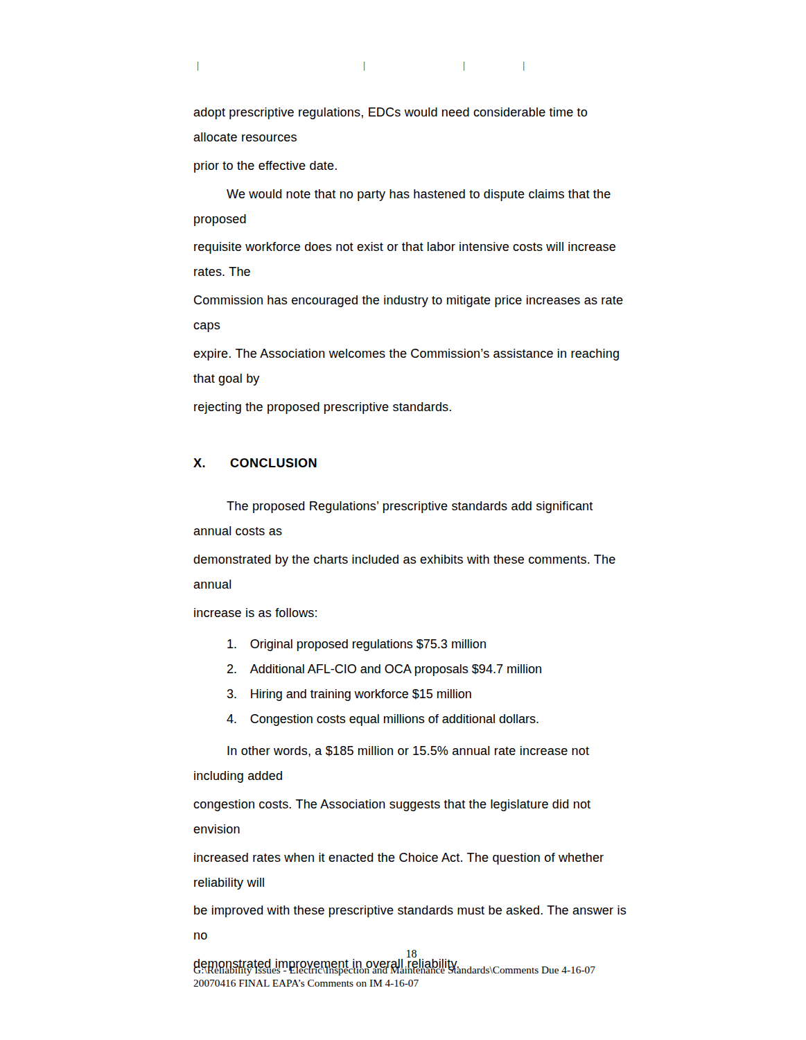| | | |
adopt prescriptive regulations, EDCs would need considerable time to allocate resources
prior to the effective date.
We would note that no party has hastened to dispute claims that the proposed
requisite workforce does not exist or that labor intensive costs will increase rates. The
Commission has encouraged the industry to mitigate price increases as rate caps
expire. The Association welcomes the Commission’s assistance in reaching that goal by
rejecting the proposed prescriptive standards.
X. CONCLUSION
The proposed Regulations’ prescriptive standards add significant annual costs as
demonstrated by the charts included as exhibits with these comments. The annual
increase is as follows:
1. Original proposed regulations $75.3 million
2. Additional AFL-CIO and OCA proposals $94.7 million
3. Hiring and training workforce $15 million
4. Congestion costs equal millions of additional dollars.
In other words, a $185 million or 15.5% annual rate increase not including added
congestion costs. The Association suggests that the legislature did not envision
increased rates when it enacted the Choice Act. The question of whether reliability will
be improved with these prescriptive standards must be asked. The answer is no
demonstrated improvement in overall reliability.
18
G:\Reliability Issues - Electric\Inspection and Maintenance Standards\Comments Due 4-16-07
20070416 FINAL EAPA’s Comments on IM 4-16-07